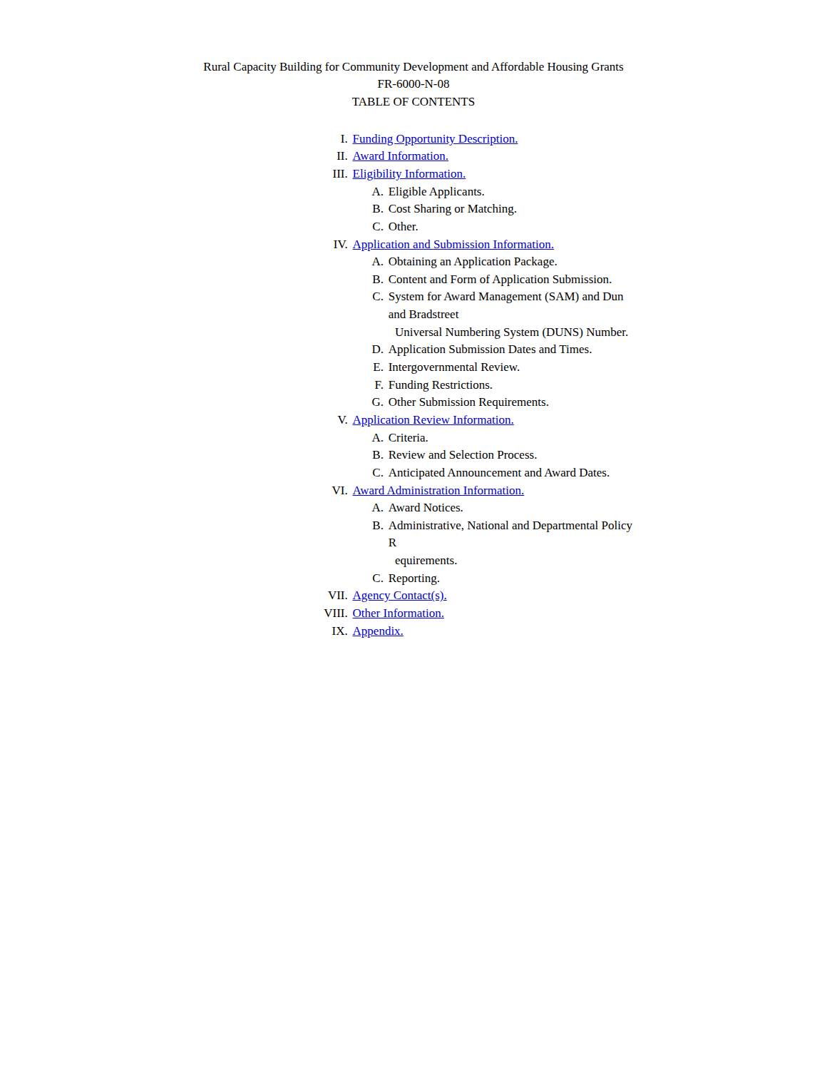Rural Capacity Building for Community Development and Affordable Housing Grants FR-6000-N-08 TABLE OF CONTENTS
IFunding Opportunity Description.
II Award Information.
III Eligibility Information.
AEligible Applicants.
BCost Sharing or Matching.
COther.
IV Application and Submission Information.
AObtaining an Application Package.
BContent and Form of Application Submission.
CSystem for Award Management (SAM) and Dun and BradstreetUniversal Numbering System (DUNS) Number.
DApplication Submission Dates and Times.
EIntergovernmental Review.
FFunding Restrictions.
GOther Submission Requirements.
VApplication Review Information.
ACriteria.
BReview and Selection Process.
CAnticipated Announcement and Award Dates.
VI Award Administration Information.
AAward Notices.
BAdministrative, National and Departmental Policy Requirements.
CReporting.
VII Agency Contact(s).
VIII Other Information.
IX Appendix.